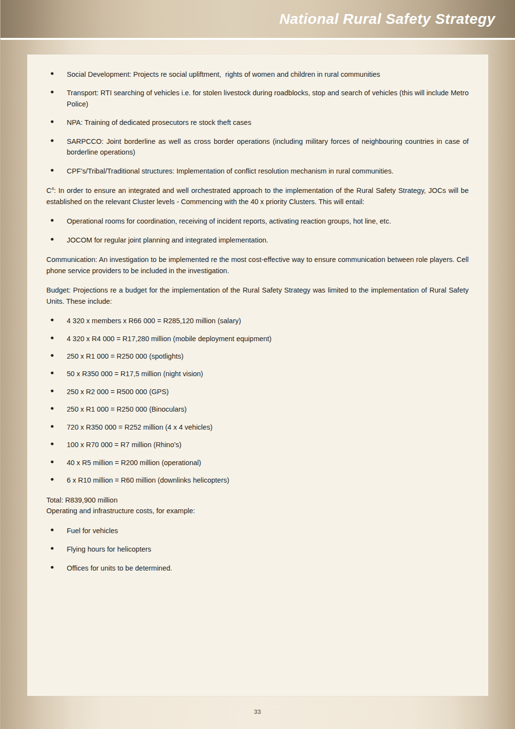National Rural Safety Strategy
Social Development: Projects re social upliftment, rights of women and children in rural communities
Transport: RTI searching of vehicles i.e. for stolen livestock during roadblocks, stop and search of vehicles (this will include Metro Police)
NPA: Training of dedicated prosecutors re stock theft cases
SARPCCO: Joint borderline as well as cross border operations (including military forces of neighbouring countries in case of borderline operations)
CPF’s/Tribal/Traditional structures: Implementation of conflict resolution mechanism in rural communities.
C4: In order to ensure an integrated and well orchestrated approach to the implementation of the Rural Safety Strategy, JOCs will be established on the relevant Cluster levels - Commencing with the 40 x priority Clusters. This will entail:
Operational rooms for coordination, receiving of incident reports, activating reaction groups, hot line, etc.
JOCOM for regular joint planning and integrated implementation.
Communication: An investigation to be implemented re the most cost-effective way to ensure communication between role players. Cell phone service providers to be included in the investigation.
Budget: Projections re a budget for the implementation of the Rural Safety Strategy was limited to the implementation of Rural Safety Units. These include:
4 320 x members x R66 000 = R285,120 million (salary)
4 320 x R4 000 = R17,280 million (mobile deployment equipment)
250 x R1 000 = R250 000 (spotlights)
50 x R350 000 = R17,5 million (night vision)
250 x R2 000 = R500 000 (GPS)
250 x R1 000 = R250 000 (Binoculars)
720 x R350 000 = R252 million (4 x 4 vehicles)
100 x R70 000 = R7 million (Rhino’s)
40 x R5 million = R200 million (operational)
6 x R10 million = R60 million (downlinks helicopters)
Total: R839,900 million Operating and infrastructure costs, for example:
Fuel for vehicles
Flying hours for helicopters
Offices for units to be determined.
33